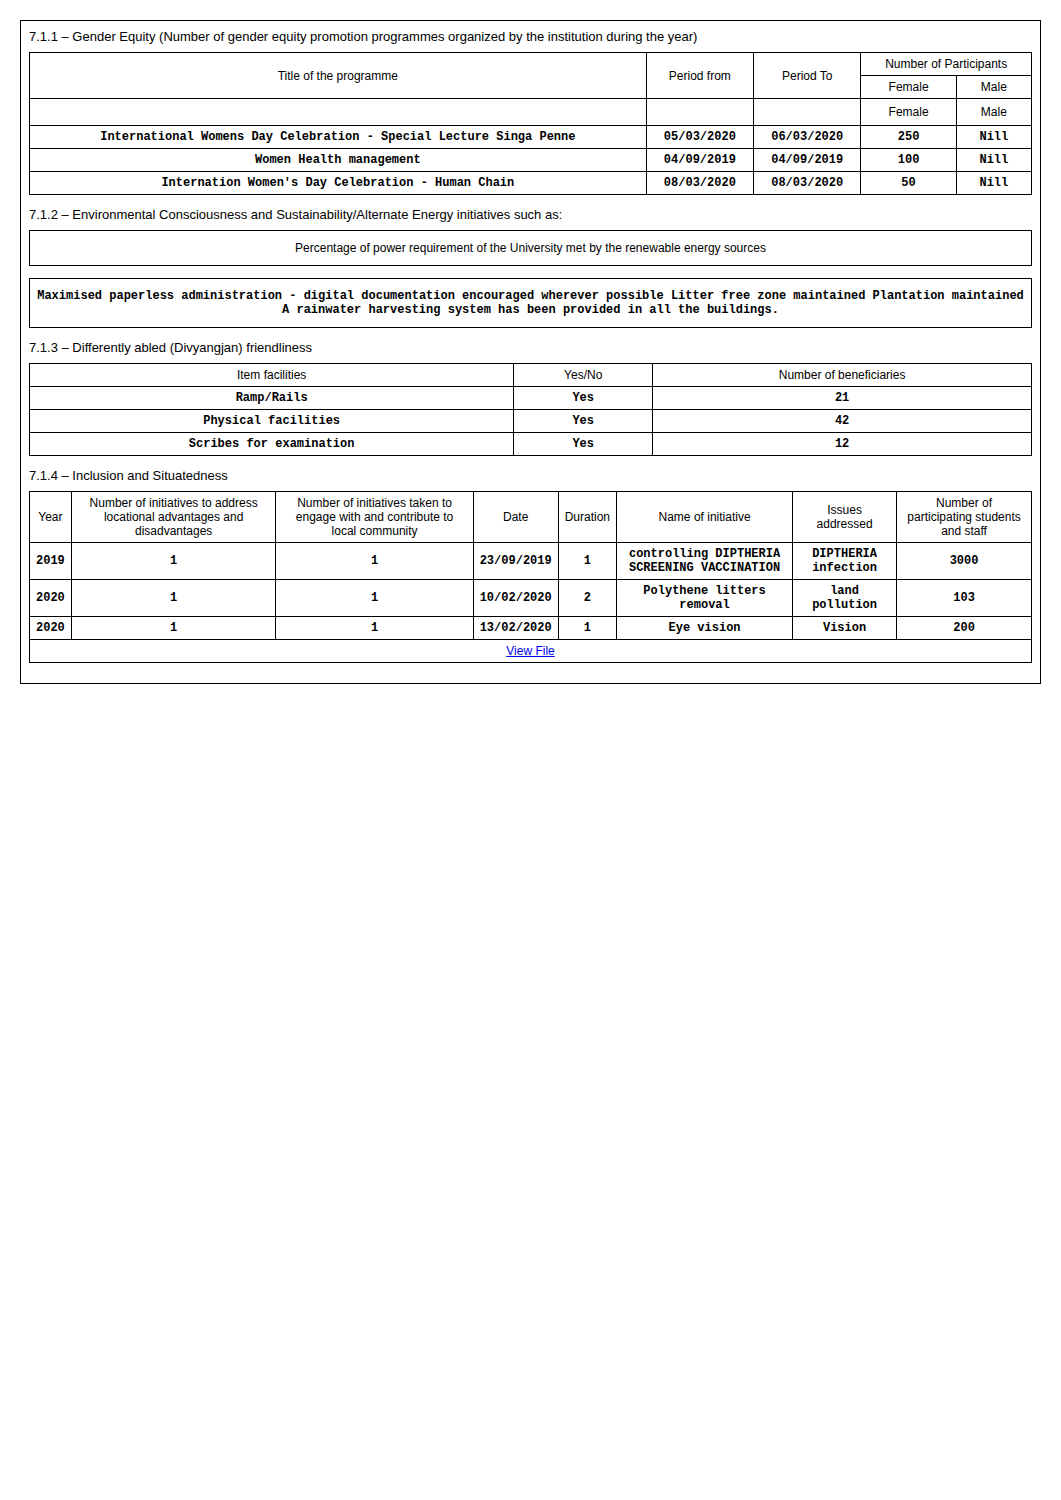7.1.1 – Gender Equity (Number of gender equity promotion programmes organized by the institution during the year)
| Title of the programme | Period from | Period To | Number of Participants |
| --- | --- | --- | --- |
| Female | Male |
| | | | Female | Male |
| International Womens Day Celebration - Special Lecture Singa Penne | 05/03/2020 | 06/03/2020 | 250 | Nill |
| Women Health management | 04/09/2019 | 04/09/2019 | 100 | Nill |
| Internation Women's Day Celebration - Human Chain | 08/03/2020 | 08/03/2020 | 50 | Nill |
7.1.2 – Environmental Consciousness and Sustainability/Alternate Energy initiatives such as:
Percentage of power requirement of the University met by the renewable energy sources
Maximised paperless administration - digital documentation encouraged wherever possible Litter free zone maintained Plantation maintained A rainwater harvesting system has been provided in all the buildings.
7.1.3 – Differently abled (Divyangjan) friendliness
| Item facilities | Yes/No | Number of beneficiaries |
| --- | --- | --- |
| Ramp/Rails | Yes | 21 |
| Physical facilities | Yes | 42 |
| Scribes for examination | Yes | 12 |
7.1.4 – Inclusion and Situatedness
| Year | Number of initiatives to address locational advantages and disadvantages | Number of initiatives taken to engage with and contribute to local community | Date | Duration | Name of initiative | Issues addressed | Number of participating students and staff |
| --- | --- | --- | --- | --- | --- | --- | --- |
| 2019 | 1 | 1 | 23/09/2019 | 1 | controlling DIPTHERIA SCREENING VACCINATION | DIPTHERIA infection | 3000 |
| 2020 | 1 | 1 | 10/02/2020 | 2 | Polythene litters removal | land pollution | 103 |
| 2020 | 1 | 1 | 13/02/2020 | 1 | Eye vision | Vision | 200 |
| View File |